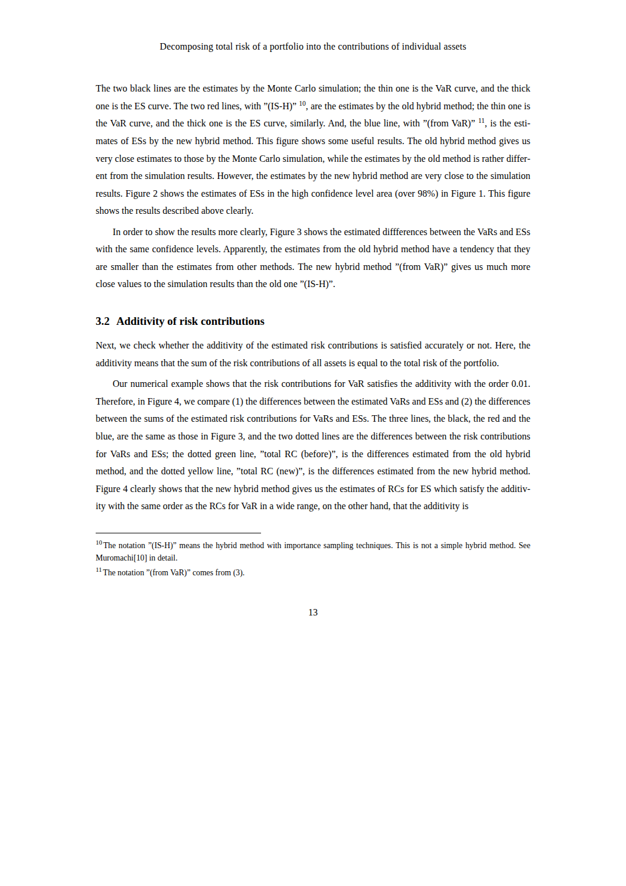Decomposing total risk of a portfolio into the contributions of individual assets
The two black lines are the estimates by the Monte Carlo simulation; the thin one is the VaR curve, and the thick one is the ES curve. The two red lines, with ”(IS-H)” 10, are the estimates by the old hybrid method; the thin one is the VaR curve, and the thick one is the ES curve, similarly. And, the blue line, with ”(from VaR)” 11, is the estimates of ESs by the new hybrid method. This figure shows some useful results. The old hybrid method gives us very close estimates to those by the Monte Carlo simulation, while the estimates by the old method is rather different from the simulation results. However, the estimates by the new hybrid method are very close to the simulation results. Figure 2 shows the estimates of ESs in the high confidence level area (over 98%) in Figure 1. This figure shows the results described above clearly.
In order to show the results more clearly, Figure 3 shows the estimated diffferences between the VaRs and ESs with the same confidence levels. Apparently, the estimates from the old hybrid method have a tendency that they are smaller than the estimates from other methods. The new hybrid method ”(from VaR)” gives us much more close values to the simulation results than the old one ”(IS-H)”.
3.2 Additivity of risk contributions
Next, we check whether the additivity of the estimated risk contributions is satisfied accurately or not. Here, the additivity means that the sum of the risk contributions of all assets is equal to the total risk of the portfolio.
Our numerical example shows that the risk contributions for VaR satisfies the additivity with the order 0.01. Therefore, in Figure 4, we compare (1) the differences between the estimated VaRs and ESs and (2) the differences between the sums of the estimated risk contributions for VaRs and ESs. The three lines, the black, the red and the blue, are the same as those in Figure 3, and the two dotted lines are the differences between the risk contributions for VaRs and ESs; the dotted green line, ”total RC (before)”, is the differences estimated from the old hybrid method, and the dotted yellow line, ”total RC (new)”, is the differences estimated from the new hybrid method. Figure 4 clearly shows that the new hybrid method gives us the estimates of RCs for ES which satisfy the additivity with the same order as the RCs for VaR in a wide range, on the other hand, that the additivity is
10 The notation ”(IS-H)” means the hybrid method with importance sampling techniques. This is not a simple hybrid method. See Muromachi[10] in detail.
11 The notation ”(from VaR)” comes from (3).
13